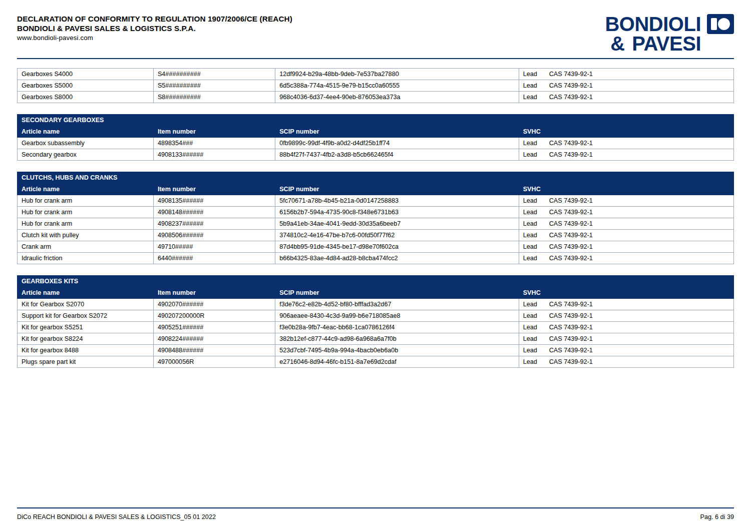DECLARATION OF CONFORMITY TO REGULATION 1907/2006/CE (REACH)
BONDIOLI & PAVESI SALES & LOGISTICS S.P.A.
www.bondioli-pavesi.com
BONDIOLI
&PAVESI
| Gearboxes S4000 | S4########## | 12df9924-b29a-48bb-9deb-7e537ba27880 | Lead CAS 7439-92-1 |
| Gearboxes S5000 | S5########## | 6d5c388a-774a-4515-9e79-b15cc0a60555 | Lead CAS 7439-92-1 |
| Gearboxes S8000 | S8########## | 968c4036-6d37-4ee4-90eb-876053ea373a | Lead CAS 7439-92-1 |
| SECONDARY GEARBOXES |
| --- |
| Article name | Item number | SCIP number | SVHC |
| Gearbox subassembly | 4898354### | 0fb9899c-99df-4f9b-a0d2-d4df25b1ff74 | Lead CAS 7439-92-1 |
| Secondary gearbox | 4908133###### | 88b4f27f-7437-4fb2-a3d8-b5cb662465f4 | Lead CAS 7439-92-1 |
| CLUTCHS, HUBS AND CRANKS |
| --- |
| Article name | Item number | SCIP number | SVHC |
| Hub for crank arm | 4908135###### | 5fc70671-a78b-4b45-b21a-0d0147258883 | Lead CAS 7439-92-1 |
| Hub for crank arm | 4908148###### | 6156b2b7-594a-4735-90c8-f348e6731b63 | Lead CAS 7439-92-1 |
| Hub for crank arm | 4908237###### | 5b9a41eb-34ae-4041-9edd-30d35a6beeb7 | Lead CAS 7439-92-1 |
| Clutch kit with pulley | 4908506###### | 374810c2-4e16-47be-b7c6-00fd50f77f62 | Lead CAS 7439-92-1 |
| Crank arm | 49710##### | 87d4bb95-91de-4345-be17-d98e70f602ca | Lead CAS 7439-92-1 |
| Idraulic friction | 6440###### | b66b4325-83ae-4d84-ad28-b8cba474fcc2 | Lead CAS 7439-92-1 |
| GEARBOXES KITS |
| --- |
| Article name | Item number | SCIP number | SVHC |
| Kit for Gearbox S2070 | 4902070###### | f3de76c2-e82b-4d52-bf80-bfffad3a2d67 | Lead CAS 7439-92-1 |
| Support kit for Gearbox S2072 | 490207200000R | 906aeaee-8430-4c3d-9a99-b6e718085ae8 | Lead CAS 7439-92-1 |
| Kit for gearbox S5251 | 4905251###### | f3e0b28a-9fb7-4eac-bb68-1ca0786126f4 | Lead CAS 7439-92-1 |
| Kit for gearbox S8224 | 4908224###### | 382b12ef-c877-44c9-ad98-6a968a6a7f0b | Lead CAS 7439-92-1 |
| Kit for gearbox 8488 | 4908488###### | 523d7cbf-7495-4b9a-994a-4bacb0eb6a0b | Lead CAS 7439-92-1 |
| Plugs spare part kit | 497000056R | e2716046-8d94-46fc-b151-8a7e69d2cdaf | Lead CAS 7439-92-1 |
DiCo REACH BONDIOLI & PAVESI SALES & LOGISTICS_05 01 2022
Pag. 6 di 39